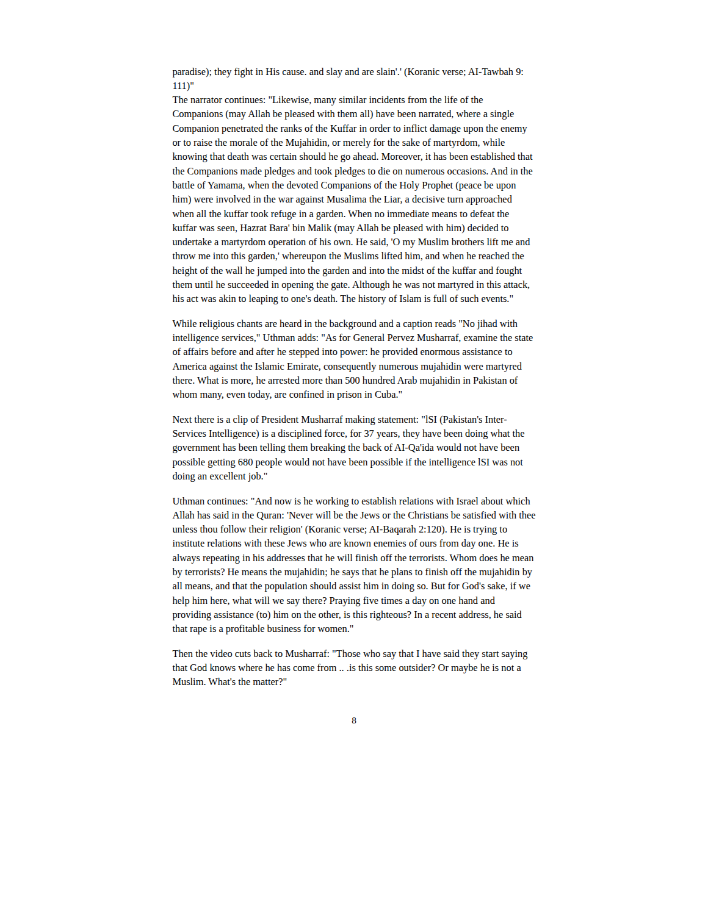paradise); they fight in His cause. and slay and are slain'.' (Koranic verse; AI-Tawbah 9: 111)"
The narrator continues: "Likewise, many similar incidents from the life of the Companions (may Allah be pleased with them all) have been narrated, where a single Companion penetrated the ranks of the Kuffar in order to inflict damage upon the enemy or to raise the morale of the Mujahidin, or merely for the sake of martyrdom, while knowing that death was certain should he go ahead. Moreover, it has been established that the Companions made pledges and took pledges to die on numerous occasions. And in the battle of Yamama, when the devoted Companions of the Holy Prophet (peace be upon him) were involved in the war against Musalima the Liar, a decisive turn approached when all the kuffar took refuge in a garden. When no immediate means to defeat the kuffar was seen, Hazrat Bara' bin Malik (may Allah be pleased with him) decided to undertake a martyrdom operation of his own. He said, 'O my Muslim brothers lift me and throw me into this garden,' whereupon the Muslims lifted him, and when he reached the height of the wall he jumped into the garden and into the midst of the kuffar and fought them until he succeeded in opening the gate. Although he was not martyred in this attack, his act was akin to leaping to one's death. The history of Islam is full of such events."
While religious chants are heard in the background and a caption reads "No jihad with intelligence services," Uthman adds: "As for General Pervez Musharraf, examine the state of affairs before and after he stepped into power: he provided enormous assistance to America against the Islamic Emirate, consequently numerous mujahidin were martyred there. What is more, he arrested more than 500 hundred Arab mujahidin in Pakistan of whom many, even today, are confined in prison in Cuba."
Next there is a clip of President Musharraf making statement: "lSI (Pakistan's Inter-Services Intelligence) is a disciplined force, for 37 years, they have been doing what the government has been telling them breaking the back of AI-Qa'ida would not have been possible getting 680 people would not have been possible if the intelligence lSI was not doing an excellent job."
Uthman continues: "And now is he working to establish relations with Israel about which Allah has said in the Quran: 'Never will be the Jews or the Christians be satisfied with thee unless thou follow their religion' (Koranic verse; AI-Baqarah 2:120). He is trying to institute relations with these Jews who are known enemies of ours from day one. He is always repeating in his addresses that he will finish off the terrorists. Whom does he mean by terrorists? He means the mujahidin; he says that he plans to finish off the mujahidin by all means, and that the population should assist him in doing so. But for God's sake, if we help him here, what will we say there? Praying five times a day on one hand and providing assistance (to) him on the other, is this righteous? In a recent address, he said that rape is a profitable business for women."
Then the video cuts back to Musharraf: "Those who say that I have said they start saying that God knows where he has come from .. .is this some outsider? Or maybe he is not a Muslim. What's the matter?"
8